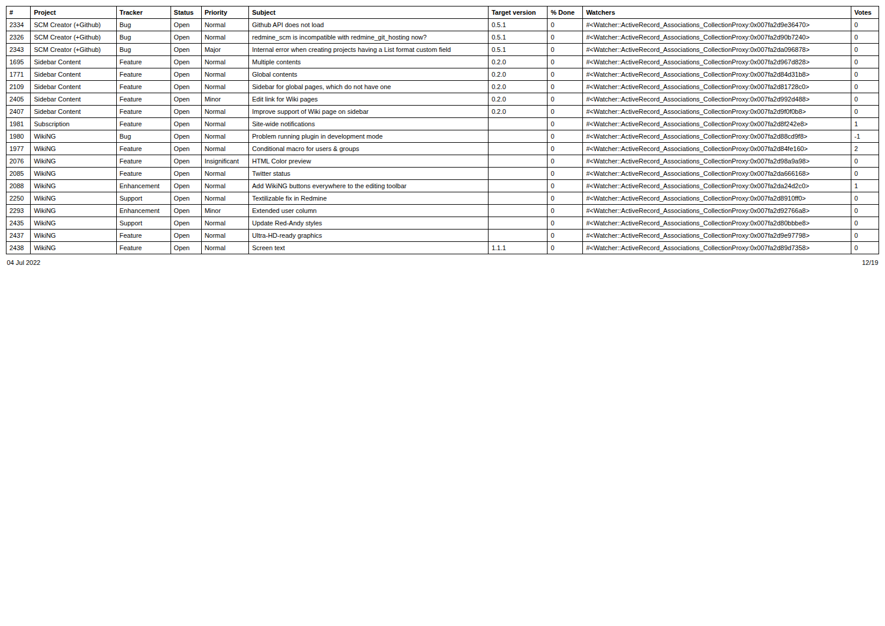| # | Project | Tracker | Status | Priority | Subject | Target version | % Done | Watchers | Votes |
| --- | --- | --- | --- | --- | --- | --- | --- | --- | --- |
| 2334 | SCM Creator (+Github) | Bug | Open | Normal | Github API does not load | 0.5.1 | 0 | #<Watcher::ActiveRecord_Associations_CollectionProxy:0x007fa2d9e36470> | 0 |
| 2326 | SCM Creator (+Github) | Bug | Open | Normal | redmine_scm is incompatible with redmine_git_hosting now? | 0.5.1 | 0 | #<Watcher::ActiveRecord_Associations_CollectionProxy:0x007fa2d90b7240> | 0 |
| 2343 | SCM Creator (+Github) | Bug | Open | Major | Internal error when creating projects having a List format custom field | 0.5.1 | 0 | #<Watcher::ActiveRecord_Associations_CollectionProxy:0x007fa2da096878> | 0 |
| 1695 | Sidebar Content | Feature | Open | Normal | Multiple contents | 0.2.0 | 0 | #<Watcher::ActiveRecord_Associations_CollectionProxy:0x007fa2d967d828> | 0 |
| 1771 | Sidebar Content | Feature | Open | Normal | Global contents | 0.2.0 | 0 | #<Watcher::ActiveRecord_Associations_CollectionProxy:0x007fa2d84d31b8> | 0 |
| 2109 | Sidebar Content | Feature | Open | Normal | Sidebar for global pages, which do not have one | 0.2.0 | 0 | #<Watcher::ActiveRecord_Associations_CollectionProxy:0x007fa2d81728c0> | 0 |
| 2405 | Sidebar Content | Feature | Open | Minor | Edit link for Wiki pages | 0.2.0 | 0 | #<Watcher::ActiveRecord_Associations_CollectionProxy:0x007fa2d992d488> | 0 |
| 2407 | Sidebar Content | Feature | Open | Normal | Improve support of Wiki page on sidebar | 0.2.0 | 0 | #<Watcher::ActiveRecord_Associations_CollectionProxy:0x007fa2d9f0f0b8> | 0 |
| 1981 | Subscription | Feature | Open | Normal | Site-wide notifications | | 0 | #<Watcher::ActiveRecord_Associations_CollectionProxy:0x007fa2d8f242e8> | 1 |
| 1980 | WikiNG | Bug | Open | Normal | Problem running plugin in development mode | | 0 | #<Watcher::ActiveRecord_Associations_CollectionProxy:0x007fa2d88cd9f8> | -1 |
| 1977 | WikiNG | Feature | Open | Normal | Conditional macro for users & groups | | 0 | #<Watcher::ActiveRecord_Associations_CollectionProxy:0x007fa2d84fe160> | 2 |
| 2076 | WikiNG | Feature | Open | Insignificant | HTML Color preview | | 0 | #<Watcher::ActiveRecord_Associations_CollectionProxy:0x007fa2d98a9a98> | 0 |
| 2085 | WikiNG | Feature | Open | Normal | Twitter status | | 0 | #<Watcher::ActiveRecord_Associations_CollectionProxy:0x007fa2da666168> | 0 |
| 2088 | WikiNG | Enhancement | Open | Normal | Add WikiNG buttons everywhere to the editing toolbar | | 0 | #<Watcher::ActiveRecord_Associations_CollectionProxy:0x007fa2da24d2c0> | 1 |
| 2250 | WikiNG | Support | Open | Normal | Textilizable fix in Redmine | | 0 | #<Watcher::ActiveRecord_Associations_CollectionProxy:0x007fa2d8910ff0> | 0 |
| 2293 | WikiNG | Enhancement | Open | Minor | Extended user column | | 0 | #<Watcher::ActiveRecord_Associations_CollectionProxy:0x007fa2d92766a8> | 0 |
| 2435 | WikiNG | Support | Open | Normal | Update Red-Andy styles | | 0 | #<Watcher::ActiveRecord_Associations_CollectionProxy:0x007fa2d80bbbe8> | 0 |
| 2437 | WikiNG | Feature | Open | Normal | Ultra-HD-ready graphics | | 0 | #<Watcher::ActiveRecord_Associations_CollectionProxy:0x007fa2d9e97798> | 0 |
| 2438 | WikiNG | Feature | Open | Normal | Screen text | 1.1.1 | 0 | #<Watcher::ActiveRecord_Associations_CollectionProxy:0x007fa2d89d7358> | 0 |
| 04 Jul 2022 | 12/19 |